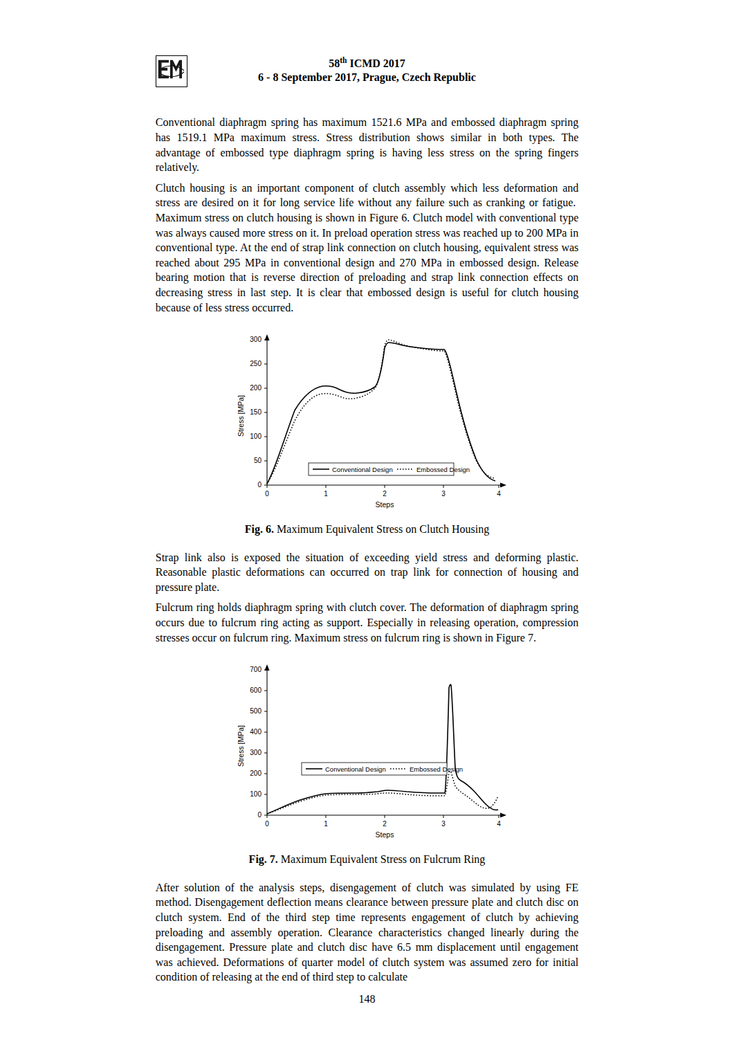58th ICMD 2017
6 - 8 September 2017, Prague, Czech Republic
Conventional diaphragm spring has maximum 1521.6 MPa and embossed diaphragm spring has 1519.1 MPa maximum stress. Stress distribution shows similar in both types. The advantage of embossed type diaphragm spring is having less stress on the spring fingers relatively.
Clutch housing is an important component of clutch assembly which less deformation and stress are desired on it for long service life without any failure such as cranking or fatigue. Maximum stress on clutch housing is shown in Figure 6. Clutch model with conventional type was always caused more stress on it. In preload operation stress was reached up to 200 MPa in conventional type. At the end of strap link connection on clutch housing, equivalent stress was reached about 295 MPa in conventional design and 270 MPa in embossed design. Release bearing motion that is reverse direction of preloading and strap link connection effects on decreasing stress in last step. It is clear that embossed design is useful for clutch housing because of less stress occurred.
0 50 100 150 200 250 300 0 1 2 3 4 Stress [MPa] Steps Conventional Design Embossed Design
Fig. 6. Maximum Equivalent Stress on Clutch Housing
Strap link also is exposed the situation of exceeding yield stress and deforming plastic. Reasonable plastic deformations can occurred on trap link for connection of housing and pressure plate.
Fulcrum ring holds diaphragm spring with clutch cover. The deformation of diaphragm spring occurs due to fulcrum ring acting as support. Especially in releasing operation, compression stresses occur on fulcrum ring. Maximum stress on fulcrum ring is shown in Figure 7.
0 100 200 300 400 500 600 700 0 1 2 3 4 Stress [MPa] Steps Conventional Design Embossed Design
Fig. 7. Maximum Equivalent Stress on Fulcrum Ring
After solution of the analysis steps, disengagement of clutch was simulated by using FE method. Disengagement deflection means clearance between pressure plate and clutch disc on clutch system. End of the third step time represents engagement of clutch by achieving preloading and assembly operation. Clearance characteristics changed linearly during the disengagement. Pressure plate and clutch disc have 6.5 mm displacement until engagement was achieved. Deformations of quarter model of clutch system was assumed zero for initial condition of releasing at the end of third step to calculate
148